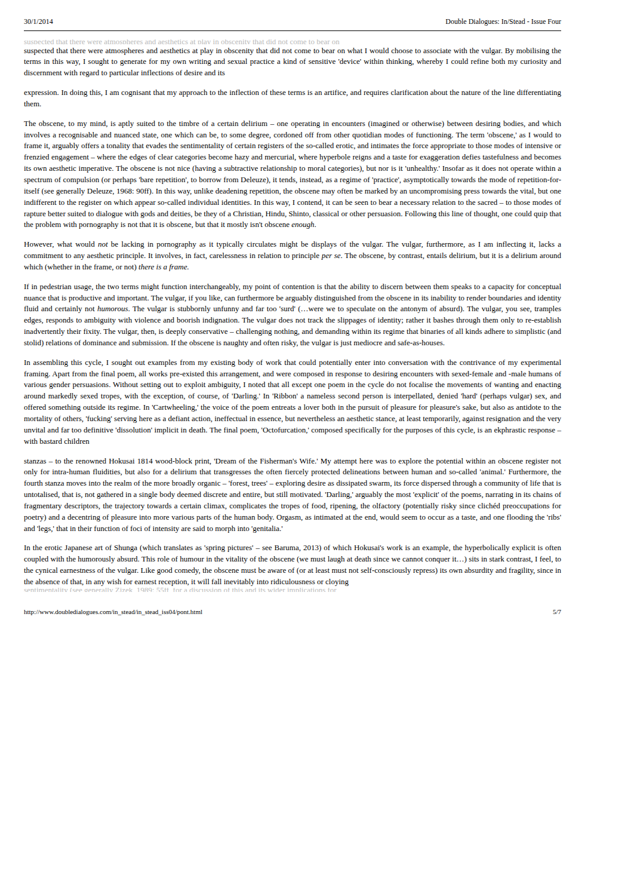30/1/2014
Double Dialogues: In/Stead - Issue Four
suspected that there were atmospheres and aesthetics at play in obscenity that did not come to bear on suspected that there were atmospheres and aesthetics at play in obscenity that did not come to bear on what I would choose to associate with the vulgar. By mobilising the terms in this way, I sought to generate for my own writing and sexual practice a kind of sensitive 'device' within thinking, whereby I could refine both my curiosity and discernment with regard to particular inflections of desire and its
expression. In doing this, I am cognisant that my approach to the inflection of these terms is an artifice, and requires clarification about the nature of the line differentiating them.
The obscene, to my mind, is aptly suited to the timbre of a certain delirium – one operating in encounters (imagined or otherwise) between desiring bodies, and which involves a recognisable and nuanced state, one which can be, to some degree, cordoned off from other quotidian modes of functioning. The term 'obscene,' as I would to frame it, arguably offers a tonality that evades the sentimentality of certain registers of the so-called erotic, and intimates the force appropriate to those modes of intensive or frenzied engagement – where the edges of clear categories become hazy and mercurial, where hyperbole reigns and a taste for exaggeration defies tastefulness and becomes its own aesthetic imperative. The obscene is not nice (having a subtractive relationship to moral categories), but nor is it 'unhealthy.' Insofar as it does not operate within a spectrum of compulsion (or perhaps 'bare repetition', to borrow from Deleuze), it tends, instead, as a regime of 'practice', asymptotically towards the mode of repetition-for-itself (see generally Deleuze, 1968: 90ff). In this way, unlike deadening repetition, the obscene may often be marked by an uncompromising press towards the vital, but one indifferent to the register on which appear so-called individual identities. In this way, I contend, it can be seen to bear a necessary relation to the sacred – to those modes of rapture better suited to dialogue with gods and deities, be they of a Christian, Hindu, Shinto, classical or other persuasion. Following this line of thought, one could quip that the problem with pornography is not that it is obscene, but that it mostly isn't obscene enough.
However, what would not be lacking in pornography as it typically circulates might be displays of the vulgar. The vulgar, furthermore, as I am inflecting it, lacks a commitment to any aesthetic principle. It involves, in fact, carelessness in relation to principle per se. The obscene, by contrast, entails delirium, but it is a delirium around which (whether in the frame, or not) there is a frame.
If in pedestrian usage, the two terms might function interchangeably, my point of contention is that the ability to discern between them speaks to a capacity for conceptual nuance that is productive and important. The vulgar, if you like, can furthermore be arguably distinguished from the obscene in its inability to render boundaries and identity fluid and certainly not humorous. The vulgar is stubbornly unfunny and far too 'surd' (…were we to speculate on the antonym of absurd). The vulgar, you see, tramples edges, responds to ambiguity with violence and boorish indignation. The vulgar does not track the slippages of identity; rather it bashes through them only to re-establish inadvertently their fixity. The vulgar, then, is deeply conservative – challenging nothing, and demanding within its regime that binaries of all kinds adhere to simplistic (and stolid) relations of dominance and submission. If the obscene is naughty and often risky, the vulgar is just mediocre and safe-as-houses.
In assembling this cycle, I sought out examples from my existing body of work that could potentially enter into conversation with the contrivance of my experimental framing. Apart from the final poem, all works pre-existed this arrangement, and were composed in response to desiring encounters with sexed-female and -male humans of various gender persuasions. Without setting out to exploit ambiguity, I noted that all except one poem in the cycle do not focalise the movements of wanting and enacting around markedly sexed tropes, with the exception, of course, of 'Darling.' In 'Ribbon' a nameless second person is interpellated, denied 'hard' (perhaps vulgar) sex, and offered something outside its regime. In 'Cartwheeling,' the voice of the poem entreats a lover both in the pursuit of pleasure for pleasure's sake, but also as antidote to the mortality of others, 'fucking' serving here as a defiant action, ineffectual in essence, but nevertheless an aesthetic stance, at least temporarily, against resignation and the very unvital and far too definitive 'dissolution' implicit in death. The final poem, 'Octofurcation,' composed specifically for the purposes of this cycle, is an ekphrastic response – with bastard children
stanzas – to the renowned Hokusai 1814 wood-block print, 'Dream of the Fisherman's Wife.' My attempt here was to explore the potential within an obscene register not only for intra-human fluidities, but also for a delirium that transgresses the often fiercely protected delineations between human and so-called 'animal.' Furthermore, the fourth stanza moves into the realm of the more broadly organic – 'forest, trees' – exploring desire as dissipated swarm, its force dispersed through a community of life that is untotalised, that is, not gathered in a single body deemed discrete and entire, but still motivated. 'Darling,' arguably the most 'explicit' of the poems, narrating in its chains of fragmentary descriptors, the trajectory towards a certain climax, complicates the tropes of food, ripening, the olfactory (potentially risky since clichéd preoccupations for poetry) and a decentring of pleasure into more various parts of the human body. Orgasm, as intimated at the end, would seem to occur as a taste, and one flooding the 'ribs' and 'legs,' that in their function of foci of intensity are said to morph into 'genitalia.'
In the erotic Japanese art of Shunga (which translates as 'spring pictures' – see Baruma, 2013) of which Hokusai's work is an example, the hyperbolically explicit is often coupled with the humorously absurd. This role of humour in the vitality of the obscene (we must laugh at death since we cannot conquer it…) sits in stark contrast, I feel, to the cynical earnestness of the vulgar. Like good comedy, the obscene must be aware of (or at least must not self-consciously repress) its own absurdity and fragility, since in the absence of that, in any wish for earnest reception, it will fall inevitably into ridiculousness or cloying sentimentality (see generally Zizek, 1989: 55ff, for a discussion of this and its wider implications for
http://www.doubledialogues.com/in_stead/in_stead_iss04/pont.html
5/7